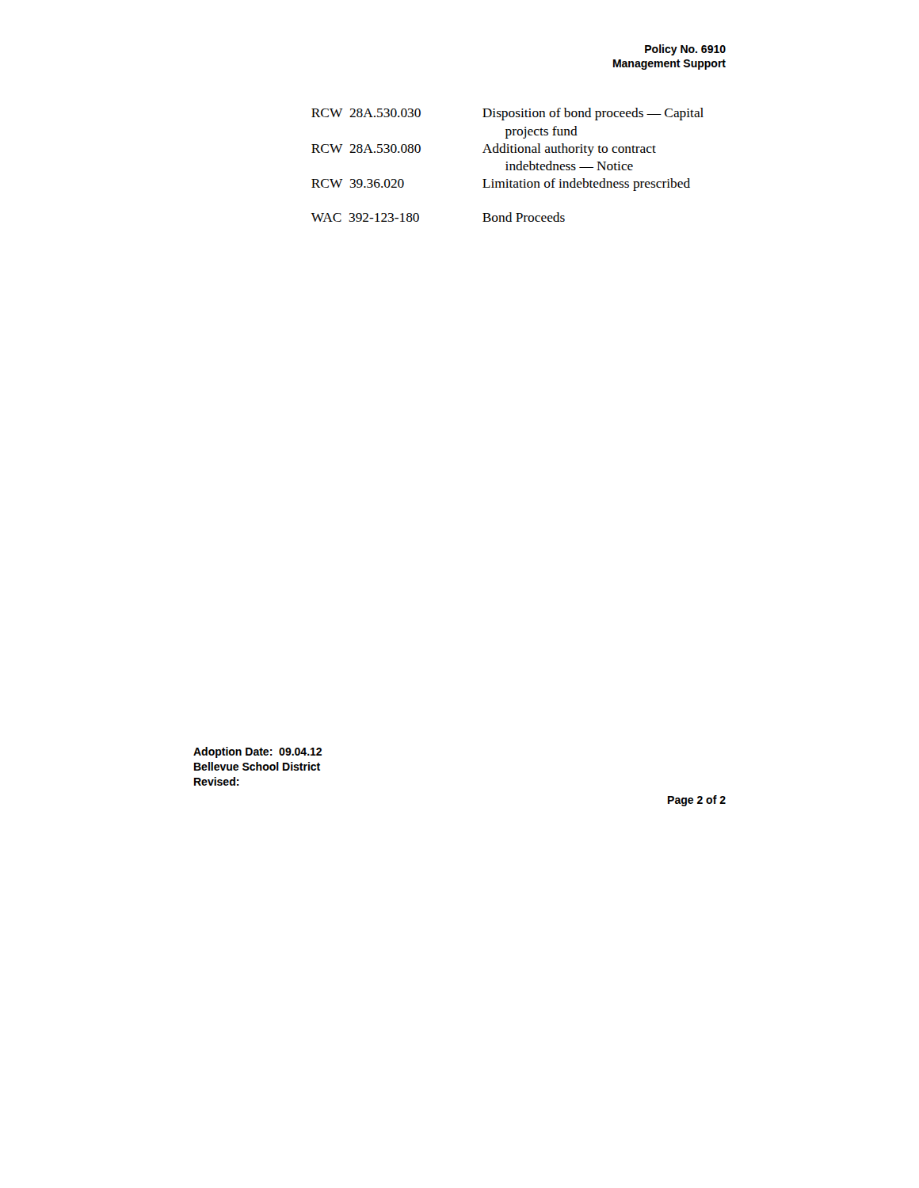Policy No. 6910
Management Support
| RCW 28A.530.030 | Disposition of bond proceeds — Capital projects fund |
| RCW 28A.530.080 | Additional authority to contract indebtedness — Notice |
| RCW 39.36.020 | Limitation of indebtedness prescribed |
| WAC 392-123-180 | Bond Proceeds |
Adoption Date: 09.04.12
Bellevue School District
Revised:
Page 2 of 2